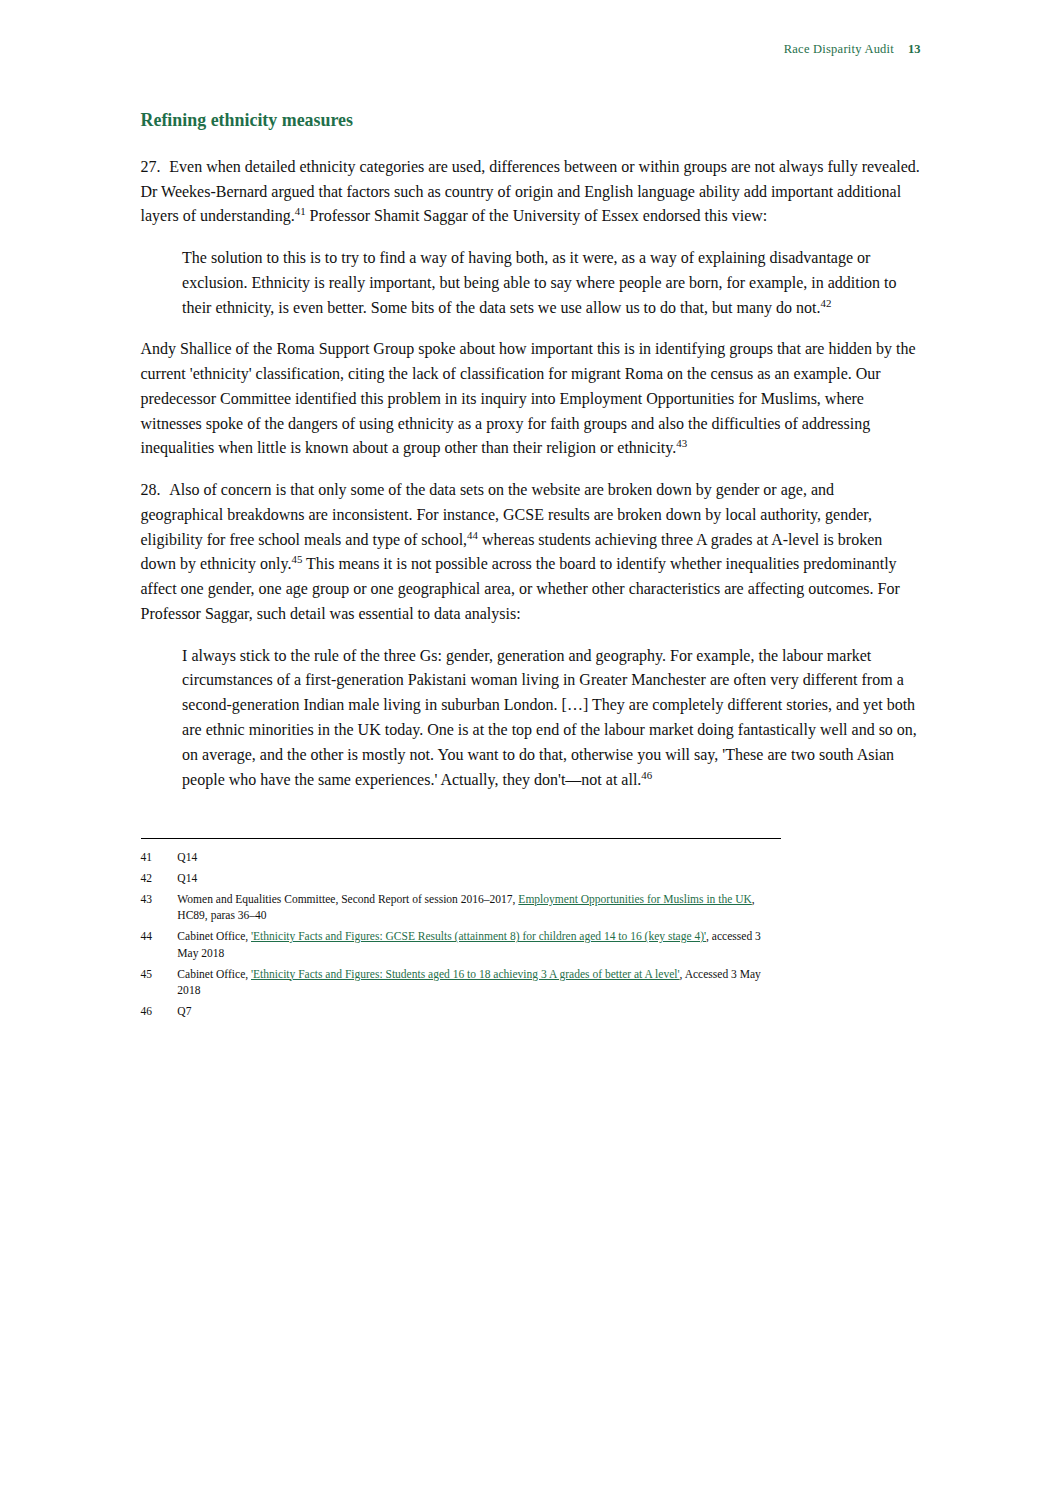Race Disparity Audit 13
Refining ethnicity measures
27. Even when detailed ethnicity categories are used, differences between or within groups are not always fully revealed. Dr Weekes-Bernard argued that factors such as country of origin and English language ability add important additional layers of understanding.41 Professor Shamit Saggar of the University of Essex endorsed this view:
The solution to this is to try to find a way of having both, as it were, as a way of explaining disadvantage or exclusion. Ethnicity is really important, but being able to say where people are born, for example, in addition to their ethnicity, is even better. Some bits of the data sets we use allow us to do that, but many do not.42
Andy Shallice of the Roma Support Group spoke about how important this is in identifying groups that are hidden by the current 'ethnicity' classification, citing the lack of classification for migrant Roma on the census as an example. Our predecessor Committee identified this problem in its inquiry into Employment Opportunities for Muslims, where witnesses spoke of the dangers of using ethnicity as a proxy for faith groups and also the difficulties of addressing inequalities when little is known about a group other than their religion or ethnicity.43
28. Also of concern is that only some of the data sets on the website are broken down by gender or age, and geographical breakdowns are inconsistent. For instance, GCSE results are broken down by local authority, gender, eligibility for free school meals and type of school,44 whereas students achieving three A grades at A-level is broken down by ethnicity only.45 This means it is not possible across the board to identify whether inequalities predominantly affect one gender, one age group or one geographical area, or whether other characteristics are affecting outcomes. For Professor Saggar, such detail was essential to data analysis:
I always stick to the rule of the three Gs: gender, generation and geography. For example, the labour market circumstances of a first-generation Pakistani woman living in Greater Manchester are often very different from a second-generation Indian male living in suburban London. […] They are completely different stories, and yet both are ethnic minorities in the UK today. One is at the top end of the labour market doing fantastically well and so on, on average, and the other is mostly not. You want to do that, otherwise you will say, 'These are two south Asian people who have the same experiences.' Actually, they don't—not at all.46
41 Q14
42 Q14
43 Women and Equalities Committee, Second Report of session 2016–2017, Employment Opportunities for Muslims in the UK, HC89, paras 36–40
44 Cabinet Office, 'Ethnicity Facts and Figures: GCSE Results (attainment 8) for children aged 14 to 16 (key stage 4)', accessed 3 May 2018
45 Cabinet Office, 'Ethnicity Facts and Figures: Students aged 16 to 18 achieving 3 A grades of better at A level', Accessed 3 May 2018
46 Q7